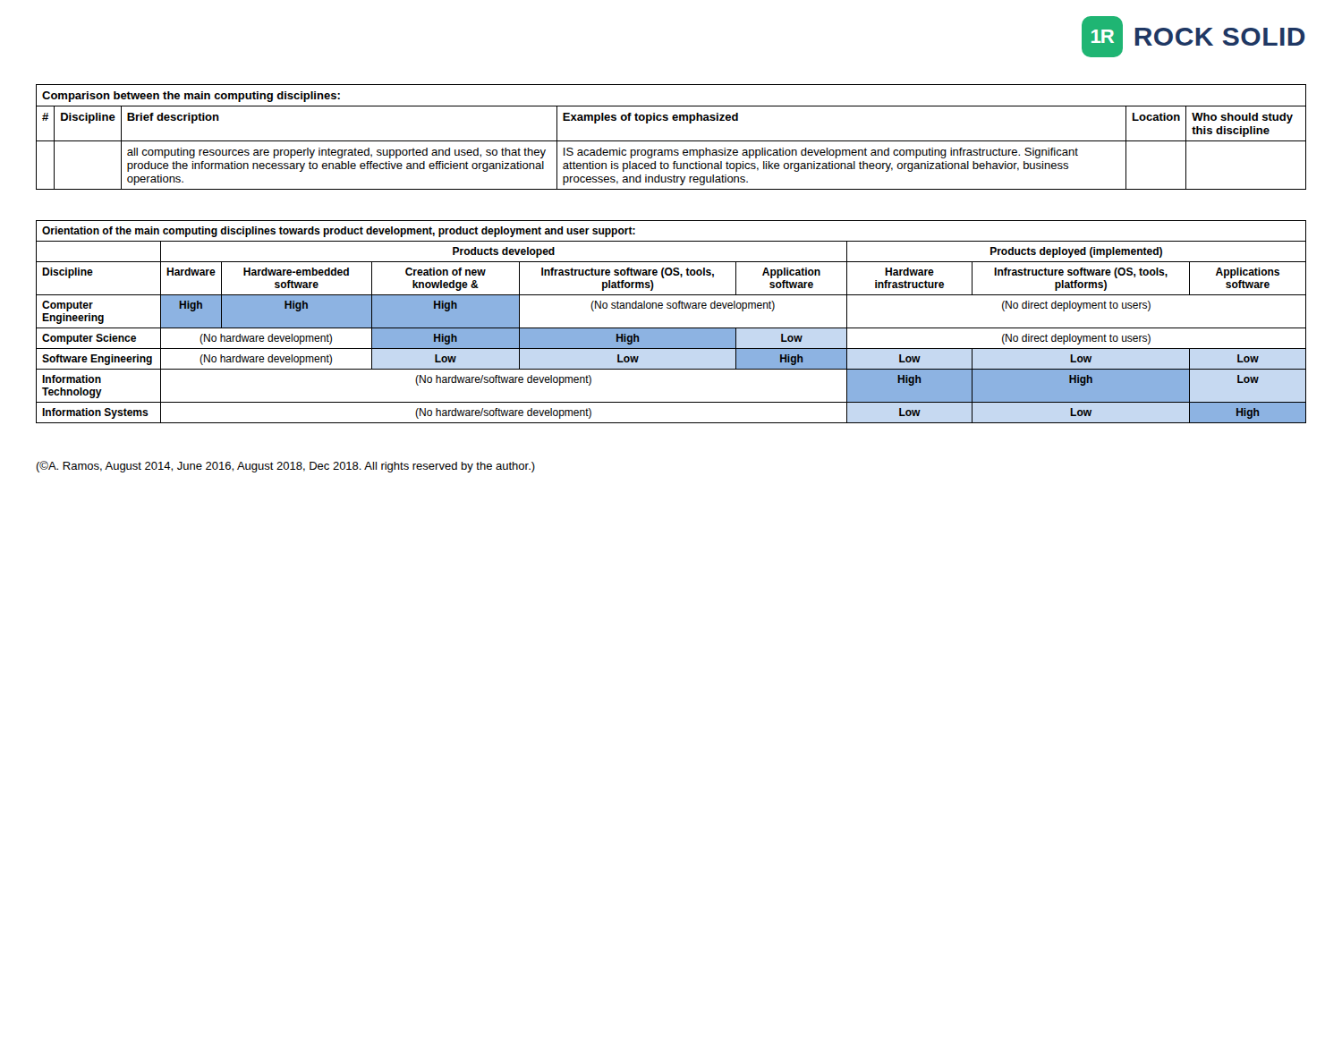1R
ROCK SOLID
| Comparison between the main computing disciplines: |
| # | Discipline | Brief description | Examples of topics emphasized | Location | Who should study this discipline |
| | | all computing resources are properly integrated, supported and used, so that they produce the information necessary to enable effective and efficient organizational operations. | IS academic programs emphasize application development and computing infrastructure. Significant attention is placed to functional topics, like organizational theory, organizational behavior, business processes, and industry regulations. | | |
| Orientation of the main computing disciplines towards product development, product deployment and user support: |
| | Products developed | Products deployed (implemented) |
| Discipline | Hardware | Hardware-embedded software | Creation of new knowledge & | Infrastructure software (OS, tools, platforms) | Application software | Hardware infrastructure | Infrastructure software (OS, tools, platforms) | Applications software |
| Computer Engineering | High | High | High | (No standalone software development) | (No direct deployment to users) |
| Computer Science | (No hardware development) | High | High | Low | (No direct deployment to users) |
| Software Engineering | (No hardware development) | Low | Low | High | Low | Low | Low |
| Information Technology | (No hardware/software development) | High | High | Low |
| Information Systems | (No hardware/software development) | Low | Low | High |
(©A. Ramos, August 2014, June 2016, August 2018, Dec 2018. All rights reserved by the author.)